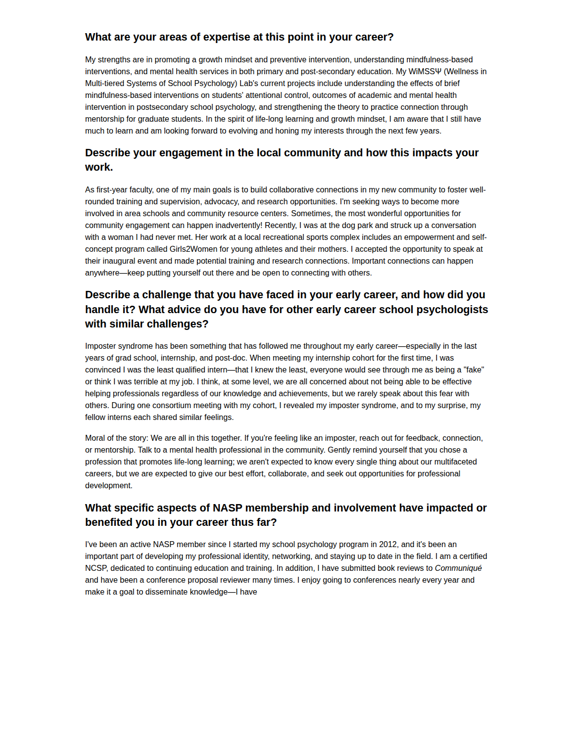What are your areas of expertise at this point in your career?
My strengths are in promoting a growth mindset and preventive intervention, understanding mindfulness-based interventions, and mental health services in both primary and post-secondary education. My WiMSSΨ (Wellness in Multi-tiered Systems of School Psychology) Lab's current projects include understanding the effects of brief mindfulness-based interventions on students' attentional control, outcomes of academic and mental health intervention in postsecondary school psychology, and strengthening the theory to practice connection through mentorship for graduate students. In the spirit of life-long learning and growth mindset, I am aware that I still have much to learn and am looking forward to evolving and honing my interests through the next few years.
Describe your engagement in the local community and how this impacts your work.
As first-year faculty, one of my main goals is to build collaborative connections in my new community to foster well-rounded training and supervision, advocacy, and research opportunities. I'm seeking ways to become more involved in area schools and community resource centers. Sometimes, the most wonderful opportunities for community engagement can happen inadvertently! Recently, I was at the dog park and struck up a conversation with a woman I had never met. Her work at a local recreational sports complex includes an empowerment and self-concept program called Girls2Women for young athletes and their mothers. I accepted the opportunity to speak at their inaugural event and made potential training and research connections. Important connections can happen anywhere—keep putting yourself out there and be open to connecting with others.
Describe a challenge that you have faced in your early career, and how did you handle it? What advice do you have for other early career school psychologists with similar challenges?
Imposter syndrome has been something that has followed me throughout my early career—especially in the last years of grad school, internship, and post-doc. When meeting my internship cohort for the first time, I was convinced I was the least qualified intern—that I knew the least, everyone would see through me as being a "fake" or think I was terrible at my job. I think, at some level, we are all concerned about not being able to be effective helping professionals regardless of our knowledge and achievements, but we rarely speak about this fear with others. During one consortium meeting with my cohort, I revealed my imposter syndrome, and to my surprise, my fellow interns each shared similar feelings.
Moral of the story: We are all in this together. If you're feeling like an imposter, reach out for feedback, connection, or mentorship. Talk to a mental health professional in the community. Gently remind yourself that you chose a profession that promotes life-long learning; we aren't expected to know every single thing about our multifaceted careers, but we are expected to give our best effort, collaborate, and seek out opportunities for professional development.
What specific aspects of NASP membership and involvement have impacted or benefited you in your career thus far?
I've been an active NASP member since I started my school psychology program in 2012, and it's been an important part of developing my professional identity, networking, and staying up to date in the field. I am a certified NCSP, dedicated to continuing education and training. In addition, I have submitted book reviews to Communiqué and have been a conference proposal reviewer many times. I enjoy going to conferences nearly every year and make it a goal to disseminate knowledge—I have